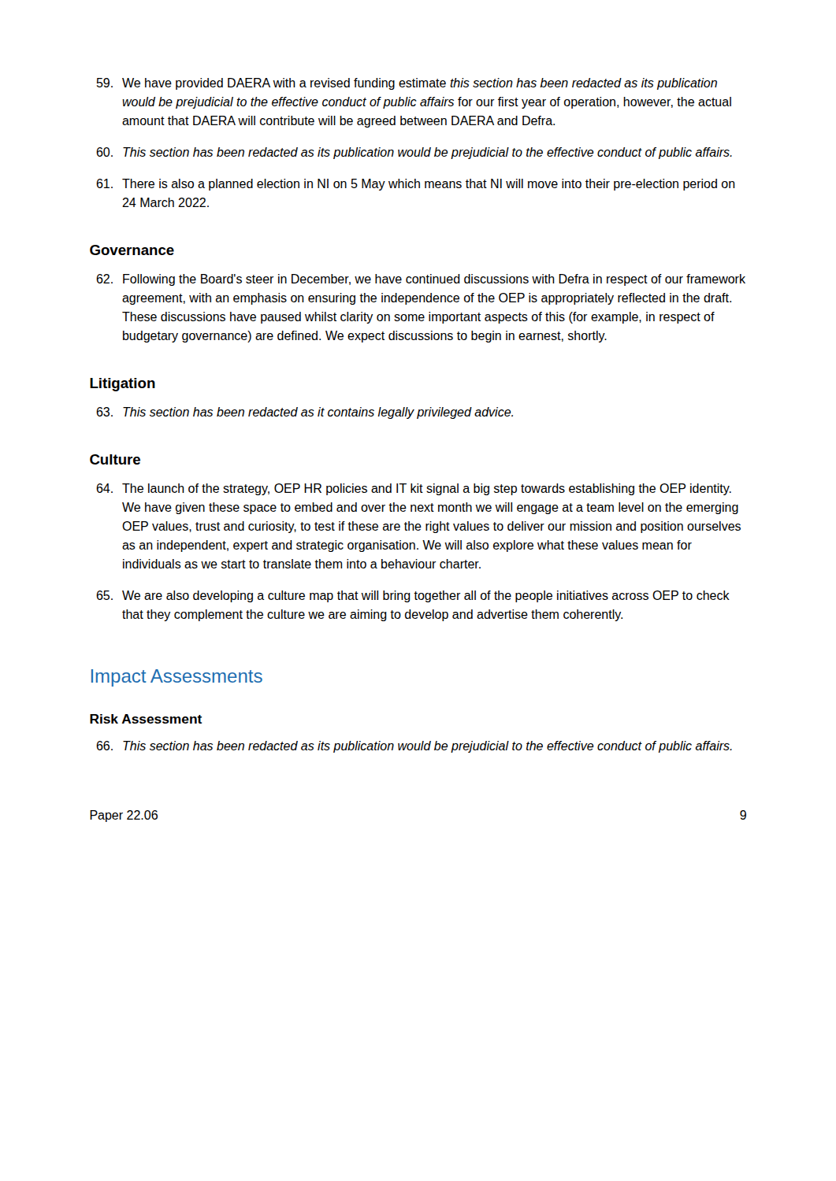We have provided DAERA with a revised funding estimate this section has been redacted as its publication would be prejudicial to the effective conduct of public affairs for our first year of operation, however, the actual amount that DAERA will contribute will be agreed between DAERA and Defra.
This section has been redacted as its publication would be prejudicial to the effective conduct of public affairs.
There is also a planned election in NI on 5 May which means that NI will move into their pre-election period on 24 March 2022.
Governance
Following the Board's steer in December, we have continued discussions with Defra in respect of our framework agreement, with an emphasis on ensuring the independence of the OEP is appropriately reflected in the draft. These discussions have paused whilst clarity on some important aspects of this (for example, in respect of budgetary governance) are defined. We expect discussions to begin in earnest, shortly.
Litigation
This section has been redacted as it contains legally privileged advice.
Culture
The launch of the strategy, OEP HR policies and IT kit signal a big step towards establishing the OEP identity. We have given these space to embed and over the next month we will engage at a team level on the emerging OEP values, trust and curiosity, to test if these are the right values to deliver our mission and position ourselves as an independent, expert and strategic organisation. We will also explore what these values mean for individuals as we start to translate them into a behaviour charter.
We are also developing a culture map that will bring together all of the people initiatives across OEP to check that they complement the culture we are aiming to develop and advertise them coherently.
Impact Assessments
Risk Assessment
This section has been redacted as its publication would be prejudicial to the effective conduct of public affairs.
Paper 22.06 9